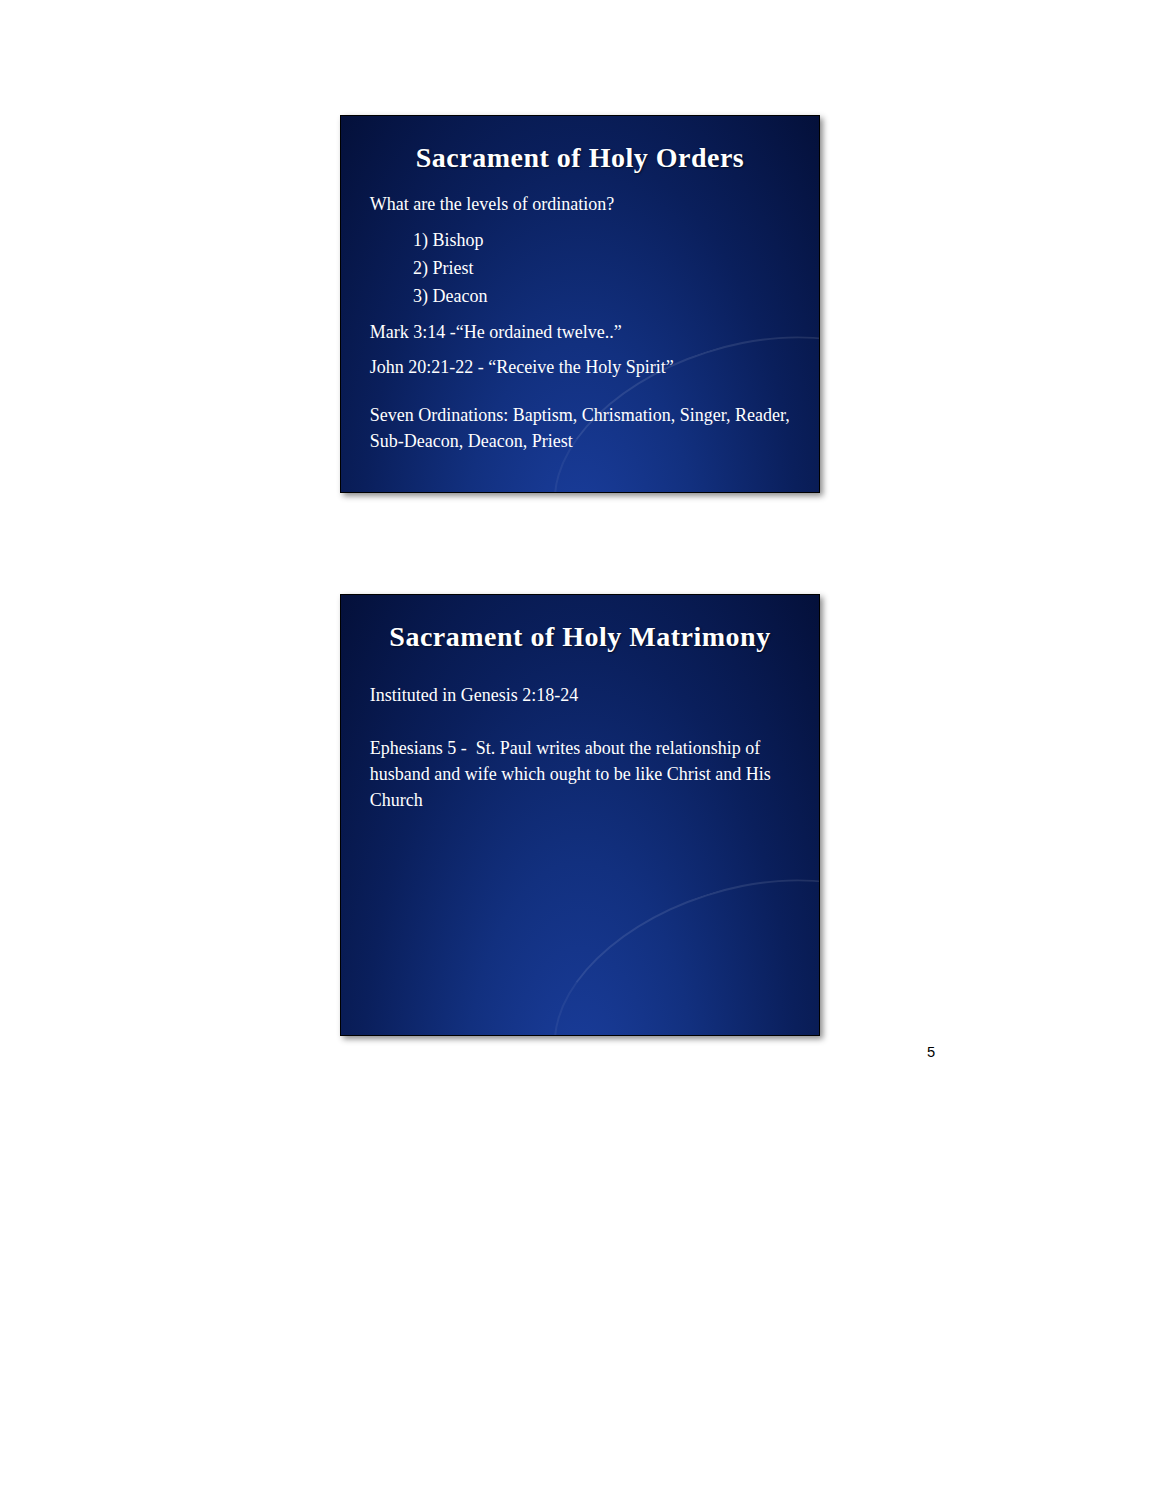Sacrament of Holy Orders
What are the levels of ordination?
1) Bishop
2) Priest
3) Deacon
Mark 3:14 -“He ordained twelve..”
John 20:21-22 - “Receive the Holy Spirit”
Seven Ordinations: Baptism, Chrismation, Singer, Reader, Sub-Deacon, Deacon, Priest
Sacrament of Holy Matrimony
Instituted in Genesis 2:18-24
Ephesians 5 - St. Paul writes about the relationship of husband and wife which ought to be like Christ and His Church
5